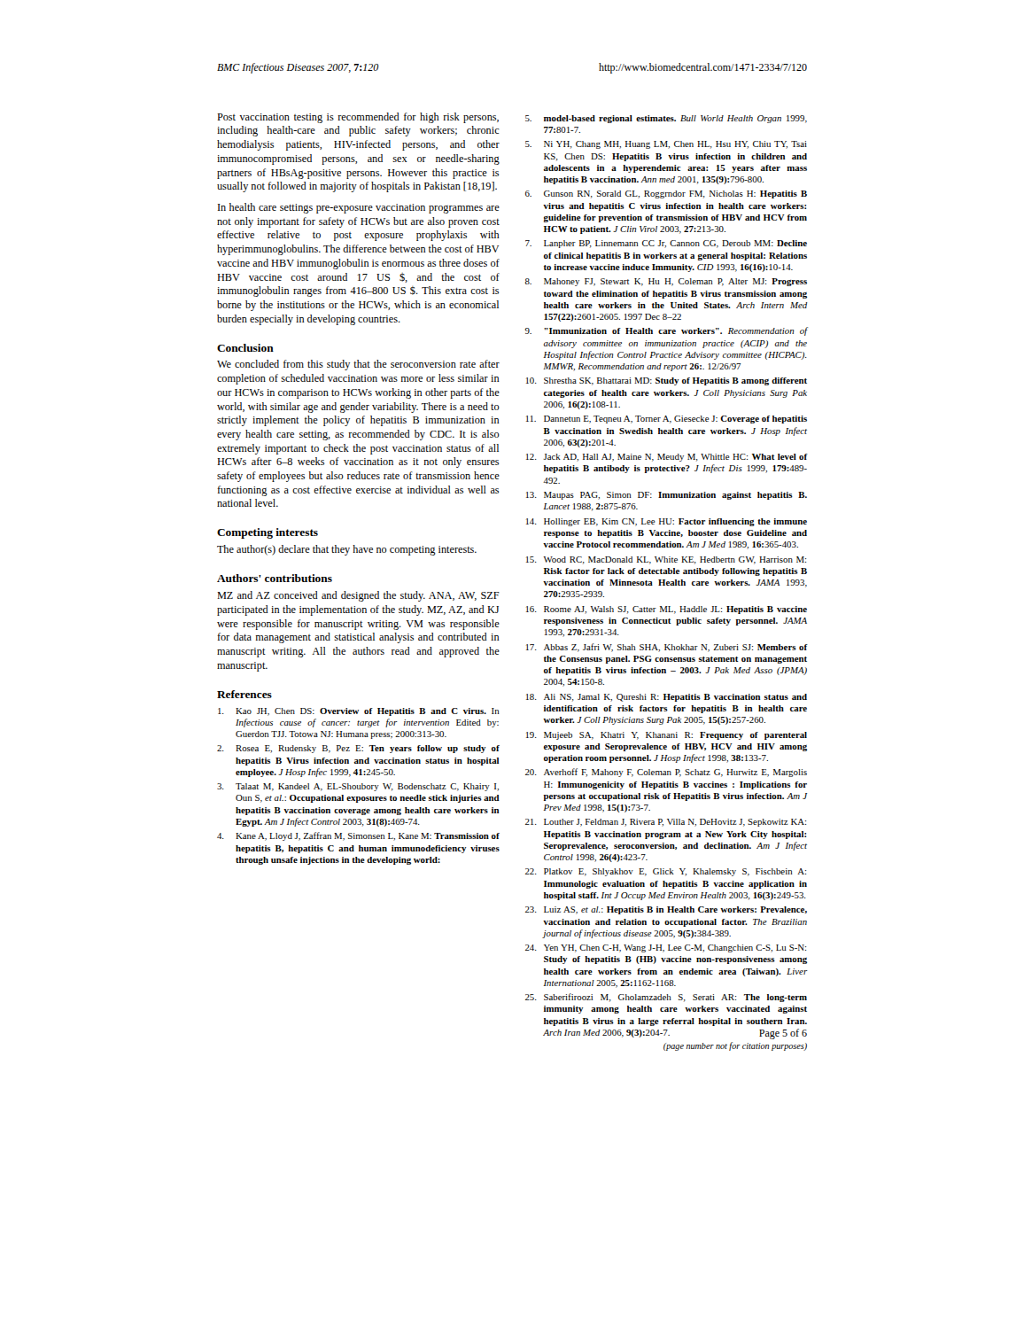BMC Infectious Diseases 2007, 7: 120
http://www.biomedcentral.com/1471-2334/7/120
Post vaccination testing is recommended for high risk persons, including health-care and public safety workers; chronic hemodialysis patients, HIV-infected persons, and other immunocompromised persons, and sex or needle-sharing partners of HBsAg-positive persons. However this practice is usually not followed in majority of hospitals in Pakistan [18,19].
In health care settings pre-exposure vaccination programmes are not only important for safety of HCWs but are also proven cost effective relative to post exposure prophylaxis with hyperimmunoglobulins. The difference between the cost of HBV vaccine and HBV immunoglobulin is enormous as three doses of HBV vaccine cost around 17 US $, and the cost of immunoglobulin ranges from 416–800 US $. This extra cost is borne by the institutions or the HCWs, which is an economical burden especially in developing countries.
Conclusion
We concluded from this study that the seroconversion rate after completion of scheduled vaccination was more or less similar in our HCWs in comparison to HCWs working in other parts of the world, with similar age and gender variability. There is a need to strictly implement the policy of hepatitis B immunization in every health care setting, as recommended by CDC. It is also extremely important to check the post vaccination status of all HCWs after 6–8 weeks of vaccination as it not only ensures safety of employees but also reduces rate of transmission hence functioning as a cost effective exercise at individual as well as national level.
Competing interests
The author(s) declare that they have no competing interests.
Authors' contributions
MZ and AZ conceived and designed the study. ANA, AW, SZF participated in the implementation of the study. MZ, AZ, and KJ were responsible for manuscript writing. VM was responsible for data management and statistical analysis and contributed in manuscript writing. All the authors read and approved the manuscript.
References
Kao JH, Chen DS: Overview of Hepatitis B and C virus. In Infectious cause of cancer: target for intervention Edited by: Guerdon TJJ. Totowa NJ: Humana press; 2000:313-30.
Rosea E, Rudensky B, Pez E: Ten years follow up study of hepatitis B Virus infection and vaccination status in hospital employee. J Hosp Infec 1999, 41: 245-50.
Talaat M, Kandeel A, EL-Shoubory W, Bodenschatz C, Khairy I, Oun S, et al.: Occupational exposures to needle stick injuries and hepatitis B vaccination coverage among health care workers in Egypt. Am J Infect Control 2003, 31(8): 469-74.
Kane A, Lloyd J, Zaffran M, Simonsen L, Kane M: Transmission of hepatitis B, hepatitis C and human immunodeficiency viruses through unsafe injections in the developing world:
model-based regional estimates. Bull World Health Organ 1999, 77: 801-7.
Ni YH, Chang MH, Huang LM, Chen HL, Hsu HY, Chiu TY, Tsai KS, Chen DS: Hepatitis B virus infection in children and adolescents in a hyperendemic area: 15 years after mass hepatitis B vaccination. Ann med 2001, 135(9): 796-800.
Gunson RN, Sorald GL, Roggrndor FM, Nicholas H: Hepatitis B virus and hepatitis C virus infection in health care workers: guideline for prevention of transmission of HBV and HCV from HCW to patient. J Clin Virol 2003, 27: 213-30.
Lanpher BP, Linnemann CC Jr, Cannon CG, Deroub MM: Decline of clinical hepatitis B in workers at a general hospital: Relations to increase vaccine induce Immunity. CID 1993, 16(16): 10-14.
Mahoney FJ, Stewart K, Hu H, Coleman P, Alter MJ: Progress toward the elimination of hepatitis B virus transmission among health care workers in the United States. Arch Intern Med 157(22): 2601-2605. 1997 Dec 8–22
"Immunization of Health care workers". Recommendation of advisory committee on immunization practice (ACIP) and the Hospital Infection Control Practice Advisory committee (HICPAC). MMWR, Recommendation and report 26:. 12/26/97
Shrestha SK, Bhattarai MD: Study of Hepatitis B among different categories of health care workers. J Coll Physicians Surg Pak 2006, 16(2): 108-11.
Dannetun E, Teqneu A, Torner A, Giesecke J: Coverage of hepatitis B vaccination in Swedish health care workers. J Hosp Infect 2006, 63(2): 201-4.
Jack AD, Hall AJ, Maine N, Meudy M, Whittle HC: What level of hepatitis B antibody is protective? J Infect Dis 1999, 179: 489-492.
Maupas PAG, Simon DF: Immunization against hepatitis B. Lancet 1988, 2: 875-876.
Hollinger EB, Kim CN, Lee HU: Factor influencing the immune response to hepatitis B Vaccine, booster dose Guideline and vaccine Protocol recommendation. Am J Med 1989, 16: 365-403.
Wood RC, MacDonald KL, White KE, Hedbertn GW, Harrison M: Risk factor for lack of detectable antibody following hepatitis B vaccination of Minnesota Health care workers. JAMA 1993, 270: 2935-2939.
Roome AJ, Walsh SJ, Catter ML, Haddle JL: Hepatitis B vaccine responsiveness in Connecticut public safety personnel. JAMA 1993, 270: 2931-34.
Abbas Z, Jafri W, Shah SHA, Khokhar N, Zuberi SJ: Members of the Consensus panel. PSG consensus statement on management of hepatitis B virus infection – 2003. J Pak Med Asso (JPMA) 2004, 54: 150-8.
Ali NS, Jamal K, Qureshi R: Hepatitis B vaccination status and identification of risk factors for hepatitis B in health care worker. J Coll Physicians Surg Pak 2005, 15(5): 257-260.
Mujeeb SA, Khatri Y, Khanani R: Frequency of parenteral exposure and Seroprevalence of HBV, HCV and HIV among operation room personnel. J Hosp Infect 1998, 38: 133-7.
Averhoff F, Mahony F, Coleman P, Schatz G, Hurwitz E, Margolis H: Immunogenicity of Hepatitis B vaccines : Implications for persons at occupational risk of Hepatitis B virus infection. Am J Prev Med 1998, 15(1): 73-7.
Louther J, Feldman J, Rivera P, Villa N, DeHovitz J, Sepkowitz KA: Hepatitis B vaccination program at a New York City hospital: Seroprevalence, seroconversion, and declination. Am J Infect Control 1998, 26(4): 423-7.
Platkov E, Shlyakhov E, Glick Y, Khalemsky S, Fischbein A: Immunologic evaluation of hepatitis B vaccine application in hospital staff. Int J Occup Med Environ Health 2003, 16(3): 249-53.
Luiz AS, et al.: Hepatitis B in Health Care workers: Prevalence, vaccination and relation to occupational factor. The Brazilian journal of infectious disease 2005, 9(5): 384-389.
Yen YH, Chen C-H, Wang J-H, Lee C-M, Changchien C-S, Lu S-N: Study of hepatitis B (HB) vaccine non-responsiveness among health care workers from an endemic area (Taiwan). Liver International 2005, 25: 1162-1168.
Saberifiroozi M, Gholamzadeh S, Serati AR: The long-term immunity among health care workers vaccinated against hepatitis B virus in a large referral hospital in southern Iran. Arch Iran Med 2006, 9(3): 204-7.
Page 5 of 6
(page number not for citation purposes)